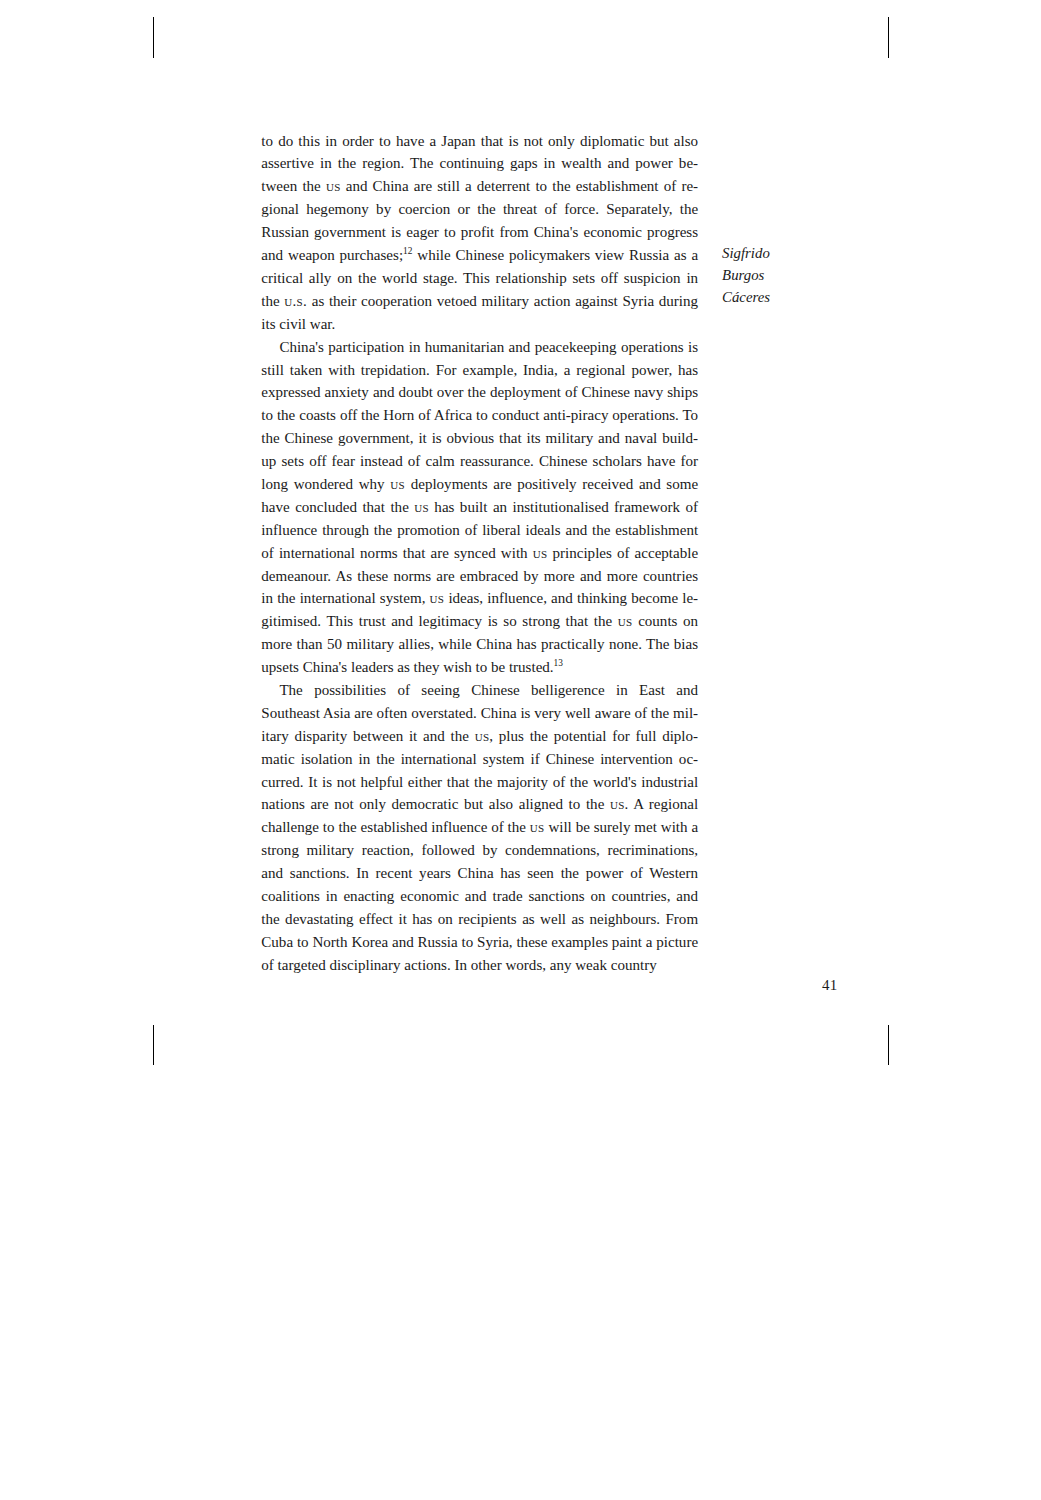Sigfrido
Burgos
Cáceres
to do this in order to have a Japan that is not only diplomatic but also assertive in the region. The continuing gaps in wealth and power between the us and China are still a deterrent to the establishment of regional hegemony by coercion or the threat of force. Separately, the Russian government is eager to profit from China's economic progress and weapon purchases;12 while Chinese policymakers view Russia as a critical ally on the world stage. This relationship sets off suspicion in the u.s. as their cooperation vetoed military action against Syria during its civil war.
China's participation in humanitarian and peacekeeping operations is still taken with trepidation. For example, India, a regional power, has expressed anxiety and doubt over the deployment of Chinese navy ships to the coasts off the Horn of Africa to conduct anti-piracy operations. To the Chinese government, it is obvious that its military and naval build-up sets off fear instead of calm reassurance. Chinese scholars have for long wondered why us deployments are positively received and some have concluded that the us has built an institutionalised framework of influence through the promotion of liberal ideals and the establishment of international norms that are synced with us principles of acceptable demeanour. As these norms are embraced by more and more countries in the international system, us ideas, influence, and thinking become legitimised. This trust and legitimacy is so strong that the us counts on more than 50 military allies, while China has practically none. The bias upsets China's leaders as they wish to be trusted.13
The possibilities of seeing Chinese belligerence in East and Southeast Asia are often overstated. China is very well aware of the military disparity between it and the us, plus the potential for full diplomatic isolation in the international system if Chinese intervention occurred. It is not helpful either that the majority of the world's industrial nations are not only democratic but also aligned to the us. A regional challenge to the established influence of the us will be surely met with a strong military reaction, followed by condemnations, recriminations, and sanctions. In recent years China has seen the power of Western coalitions in enacting economic and trade sanctions on countries, and the devastating effect it has on recipients as well as neighbours. From Cuba to North Korea and Russia to Syria, these examples paint a picture of targeted disciplinary actions. In other words, any weak country
41